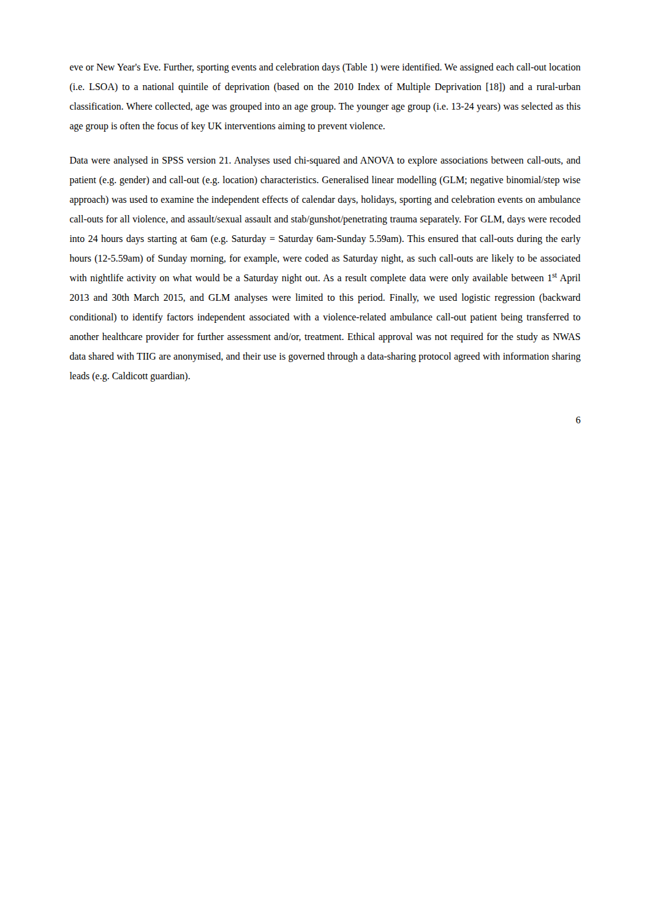eve or New Year's Eve. Further, sporting events and celebration days (Table 1) were identified. We assigned each call-out location (i.e. LSOA) to a national quintile of deprivation (based on the 2010 Index of Multiple Deprivation [18]) and a rural-urban classification. Where collected, age was grouped into an age group. The younger age group (i.e. 13-24 years) was selected as this age group is often the focus of key UK interventions aiming to prevent violence.
Data were analysed in SPSS version 21. Analyses used chi-squared and ANOVA to explore associations between call-outs, and patient (e.g. gender) and call-out (e.g. location) characteristics. Generalised linear modelling (GLM; negative binomial/step wise approach) was used to examine the independent effects of calendar days, holidays, sporting and celebration events on ambulance call-outs for all violence, and assault/sexual assault and stab/gunshot/penetrating trauma separately. For GLM, days were recoded into 24 hours days starting at 6am (e.g. Saturday = Saturday 6am-Sunday 5.59am). This ensured that call-outs during the early hours (12-5.59am) of Sunday morning, for example, were coded as Saturday night, as such call-outs are likely to be associated with nightlife activity on what would be a Saturday night out. As a result complete data were only available between 1st April 2013 and 30th March 2015, and GLM analyses were limited to this period. Finally, we used logistic regression (backward conditional) to identify factors independent associated with a violence-related ambulance call-out patient being transferred to another healthcare provider for further assessment and/or, treatment. Ethical approval was not required for the study as NWAS data shared with TIIG are anonymised, and their use is governed through a data-sharing protocol agreed with information sharing leads (e.g. Caldicott guardian).
6